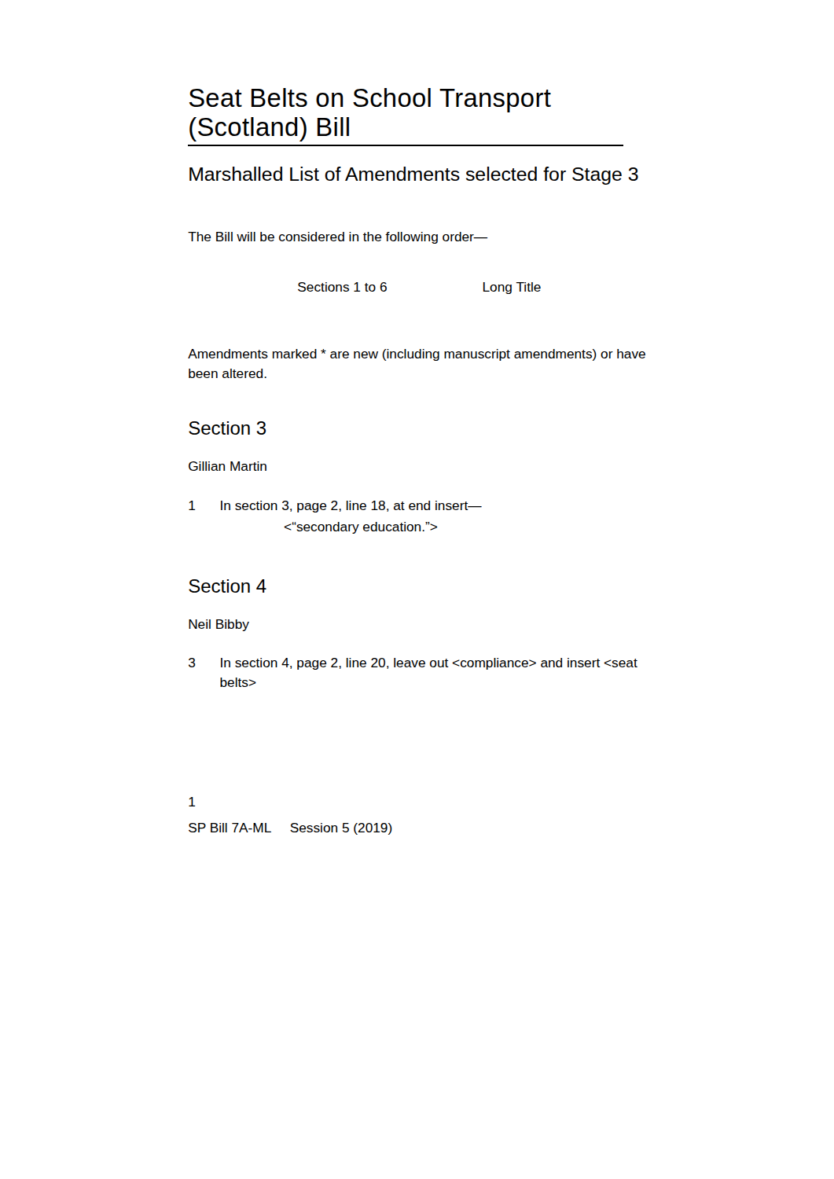Seat Belts on School Transport (Scotland) Bill
Marshalled List of Amendments selected for Stage 3
The Bill will be considered in the following order—
Sections 1 to 6 Long Title
Amendments marked * are new (including manuscript amendments) or have been altered.
Section 3
Gillian Martin
1 In section 3, page 2, line 18, at end insert— <“secondary education.”>
Section 4
Neil Bibby
3 In section 4, page 2, line 20, leave out <compliance> and insert <seat belts>
1
SP Bill 7A-ML Session 5 (2019)